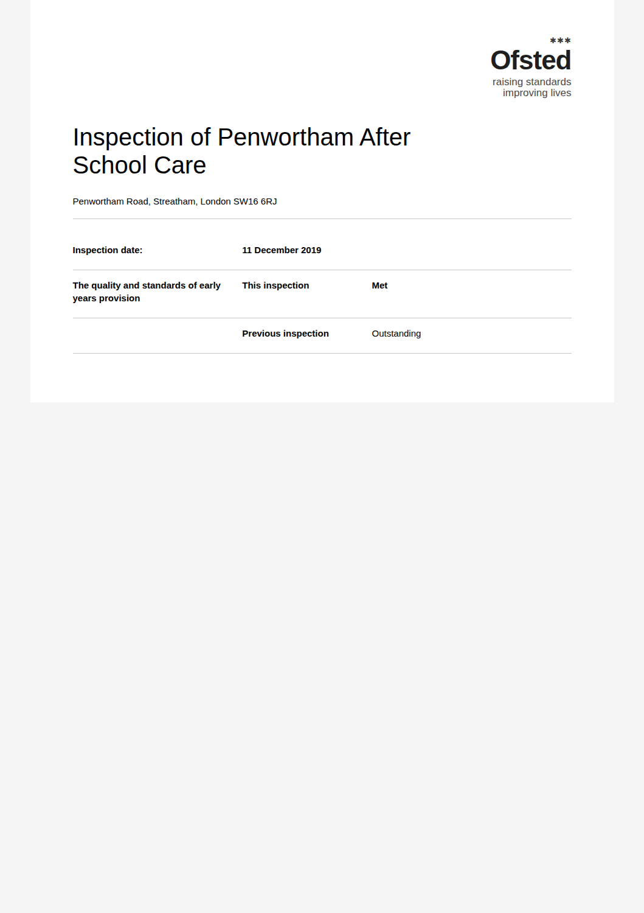✱✱✱
Ofsted
raising standards
improving lives
Inspection of Penwortham After
School Care
Penwortham Road, Streatham, London SW16 6RJ
| Inspection date: | 11 December 2019 |
| The quality and standards of early years provision | This inspection | Met |
| | Previous inspection | Outstanding |